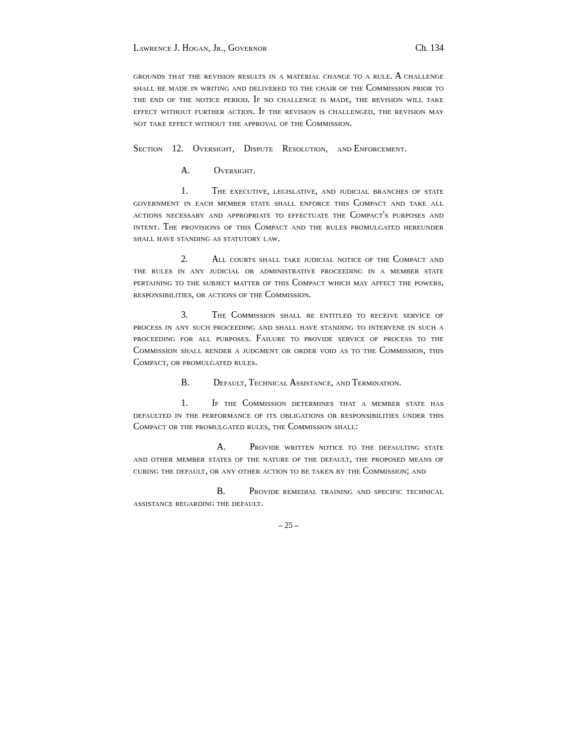Lawrence J. Hogan, Jr., Governor Ch. 134
grounds that the revision results in a material change to a rule. A challenge shall be made in writing and delivered to the chair of the Commission prior to the end of the notice period. If no challenge is made, the revision will take effect without further action. If the revision is challenged, the revision may not take effect without the approval of the Commission.
Section 12. Oversight, Dispute Resolution, and Enforcement.
A. Oversight.
1. The executive, legislative, and judicial branches of state government in each member state shall enforce this Compact and take all actions necessary and appropriate to effectuate the Compact's purposes and intent. The provisions of this Compact and the rules promulgated hereunder shall have standing as statutory law.
2. All courts shall take judicial notice of the Compact and the rules in any judicial or administrative proceeding in a member state pertaining to the subject matter of this Compact which may affect the powers, responsibilities, or actions of the Commission.
3. The Commission shall be entitled to receive service of process in any such proceeding and shall have standing to intervene in such a proceeding for all purposes. Failure to provide service of process to the Commission shall render a judgment or order void as to the Commission, this Compact, or promulgated rules.
B. Default, Technical Assistance, and Termination.
1. If the Commission determines that a member state has defaulted in the performance of its obligations or responsibilities under this Compact or the promulgated rules, the Commission shall:
A. Provide written notice to the defaulting state and other member states of the nature of the default, the proposed means of curing the default, or any other action to be taken by the Commission; and
B. Provide remedial training and specific technical assistance regarding the default.
– 25 –